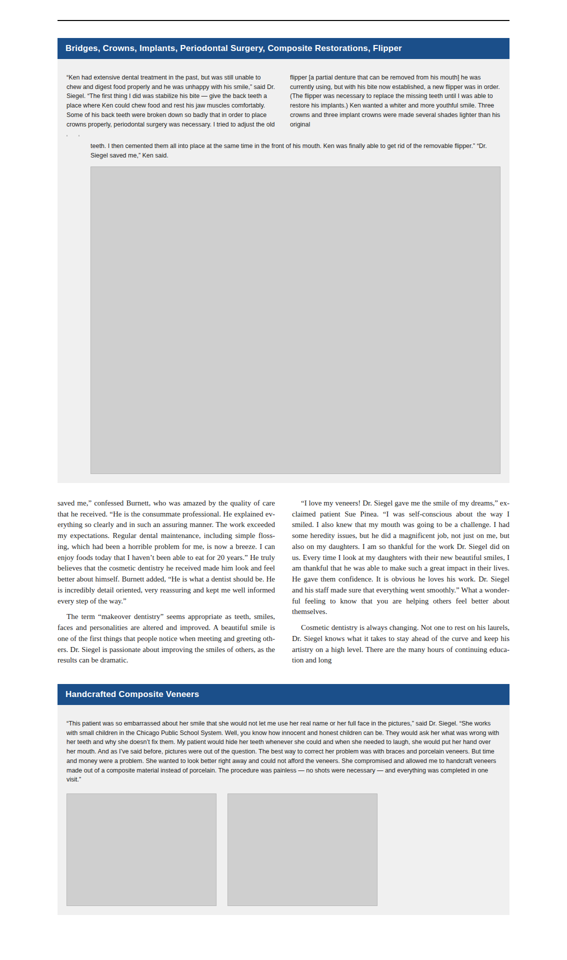Bridges, Crowns, Implants, Periodontal Surgery, Composite Restorations, Flipper
“Ken had extensive dental treatment in the past, but was still unable to chew and digest food properly and he was unhappy with his smile,” said Dr. Siegel. “The first thing I did was stabilize his bite — give the back teeth a place where Ken could chew food and rest his jaw muscles comfortably. Some of his back teeth were broken down so badly that in order to place crowns properly, periodontal surgery was necessary. I tried to adjust the old flipper [a partial denture that can be removed from his mouth] he was currently using, but with his bite now established, a new flipper was in order. (The flipper was necessary to replace the missing teeth until I was able to restore his implants.) Ken wanted a whiter and more youthful smile. Three crowns and three implant crowns were made several shades lighter than his original
teeth. I then cemented them all into place at the same time in the front of his mouth. Ken was finally able to get rid of the removable flipper.” “Dr. Siegel saved me,” Ken said.
saved me,” confessed Burnett, who was amazed by the quality of care that he received. “He is the consummate professional. He explained everything so clearly and in such an assuring manner. The work exceeded my expectations. Regular dental maintenance, including simple flossing, which had been a horrible problem for me, is now a breeze. I can enjoy foods today that I haven’t been able to eat for 20 years.” He truly believes that the cosmetic dentistry he received made him look and feel better about himself. Burnett added, “He is what a dentist should be. He is incredibly detail oriented, very reassuring and kept me well informed every step of the way.”
The term “makeover dentistry” seems appropriate as teeth, smiles, faces and personalities are altered and improved. A beautiful smile is one of the first things that people notice when meeting and greeting others. Dr. Siegel is passionate about improving the smiles of others, as the results can be dramatic.
“I love my veneers! Dr. Siegel gave me the smile of my dreams,” exclaimed patient Sue Pinea. “I was self-conscious about the way I smiled. I also knew that my mouth was going to be a challenge. I had some heredity issues, but he did a magnificent job, not just on me, but also on my daughters. I am so thankful for the work Dr. Siegel did on us. Every time I look at my daughters with their new beautiful smiles, I am thankful that he was able to make such a great impact in their lives. He gave them confidence. It is obvious he loves his work. Dr. Siegel and his staff made sure that everything went smoothly.” What a wonderful feeling to know that you are helping others feel better about themselves.
Cosmetic dentistry is always changing. Not one to rest on his laurels, Dr. Siegel knows what it takes to stay ahead of the curve and keep his artistry on a high level. There are the many hours of continuing education and long
Handcrafted Composite Veneers
“This patient was so embarrassed about her smile that she would not let me use her real name or her full face in the pictures,” said Dr. Siegel. “She works with small children in the Chicago Public School System. Well, you know how innocent and honest children can be. They would ask her what was wrong with her teeth and why she doesn’t fix them. My patient would hide her teeth whenever she could and when she needed to laugh, she would put her hand over her mouth. And as I’ve said before, pictures were out of the question. The best way to correct her problem was with braces and porcelain veneers. But time and money were a problem. She wanted to look better right away and could not afford the veneers. She compromised and allowed me to handcraft veneers made out of a composite material instead of porcelain. The procedure was painless — no shots were necessary — and everything was completed in one visit.”